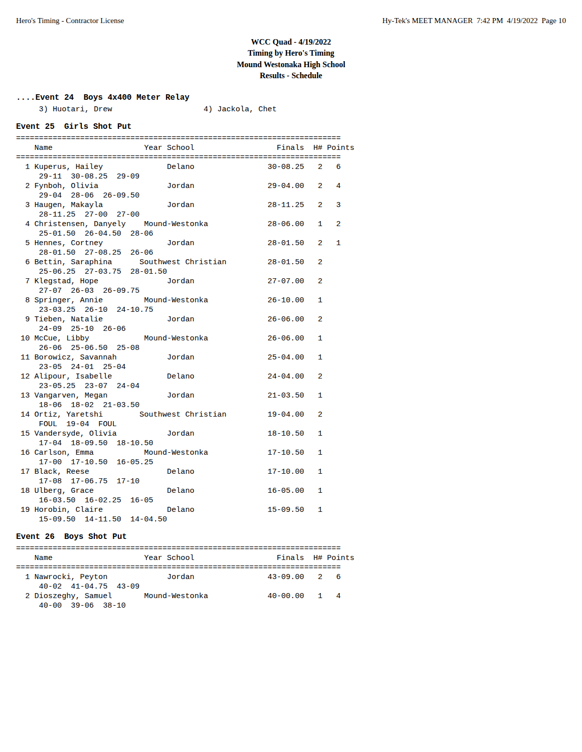Hero's Timing - Contractor License Hy-Tek's MEET MANAGER 7:42 PM 4/19/2022 Page 10
WCC Quad - 4/19/2022
Timing by Hero's Timing
Mound Westonaka High School
Results - Schedule
....Event 24 Boys 4x400 Meter Relay
     3) Huotari, Drew                    4) Jackola, Chet
Event 25 Girls Shot Put
=======================================================================
    Name                    Year School                  Finals  H# Points
=======================================================================
  1 Kuperus, Hailey              Delano                30-08.25   2   6
     29-11  30-08.25  29-09
  2 Fynboh, Olivia               Jordan                29-04.00   2   4
     29-04  28-06  26-09.50
  3 Haugen, Makayla              Jordan                28-11.25   2   3
     28-11.25  27-00  27-00
  4 Christensen, Danyely    Mound-Westonka             28-06.00   1   2
     25-01.50  26-04.50  28-06
  5 Hennes, Cortney              Jordan                28-01.50   2   1
     28-01.50  27-08.25  26-06
  6 Bettin, Saraphina      Southwest Christian         28-01.50   2
     25-06.25  27-03.75  28-01.50
  7 Klegstad, Hope               Jordan                27-07.00   2
     27-07  26-03  26-09.75
  8 Springer, Annie         Mound-Westonka             26-10.00   1
     23-03.25  26-10  24-10.75
  9 Tieben, Natalie              Jordan                26-06.00   2
     24-09  25-10  26-06
 10 McCue, Libby            Mound-Westonka             26-06.00   1
     26-06  25-06.50  25-08
 11 Borowicz, Savannah           Jordan                25-04.00   1
     23-05  24-01  25-04
 12 Alipour, Isabelle            Delano                24-04.00   2
     23-05.25  23-07  24-04
 13 Vangarven, Megan             Jordan                21-03.50   1
     18-06  18-02  21-03.50
 14 Ortiz, Yaretshi        Southwest Christian         19-04.00   2
     FOUL  19-04  FOUL
 15 Vandersyde, Olivia           Jordan                18-10.50   1
     17-04  18-09.50  18-10.50
 16 Carlson, Emma           Mound-Westonka             17-10.50   1
     17-00  17-10.50  16-05.25
 17 Black, Reese                 Delano                17-10.00   1
     17-08  17-06.75  17-10
 18 Ulberg, Grace                Delano                16-05.00   1
     16-03.50  16-02.25  16-05
 19 Horobin, Claire              Delano                15-09.50   1
     15-09.50  14-11.50  14-04.50
Event 26 Boys Shot Put
=======================================================================
    Name                    Year School                  Finals  H# Points
=======================================================================
  1 Nawrocki, Peyton             Jordan                43-09.00   2   6
     40-02  41-04.75  43-09
  2 Dioszeghy, Samuel       Mound-Westonka             40-00.00   1   4
     40-00  39-06  38-10